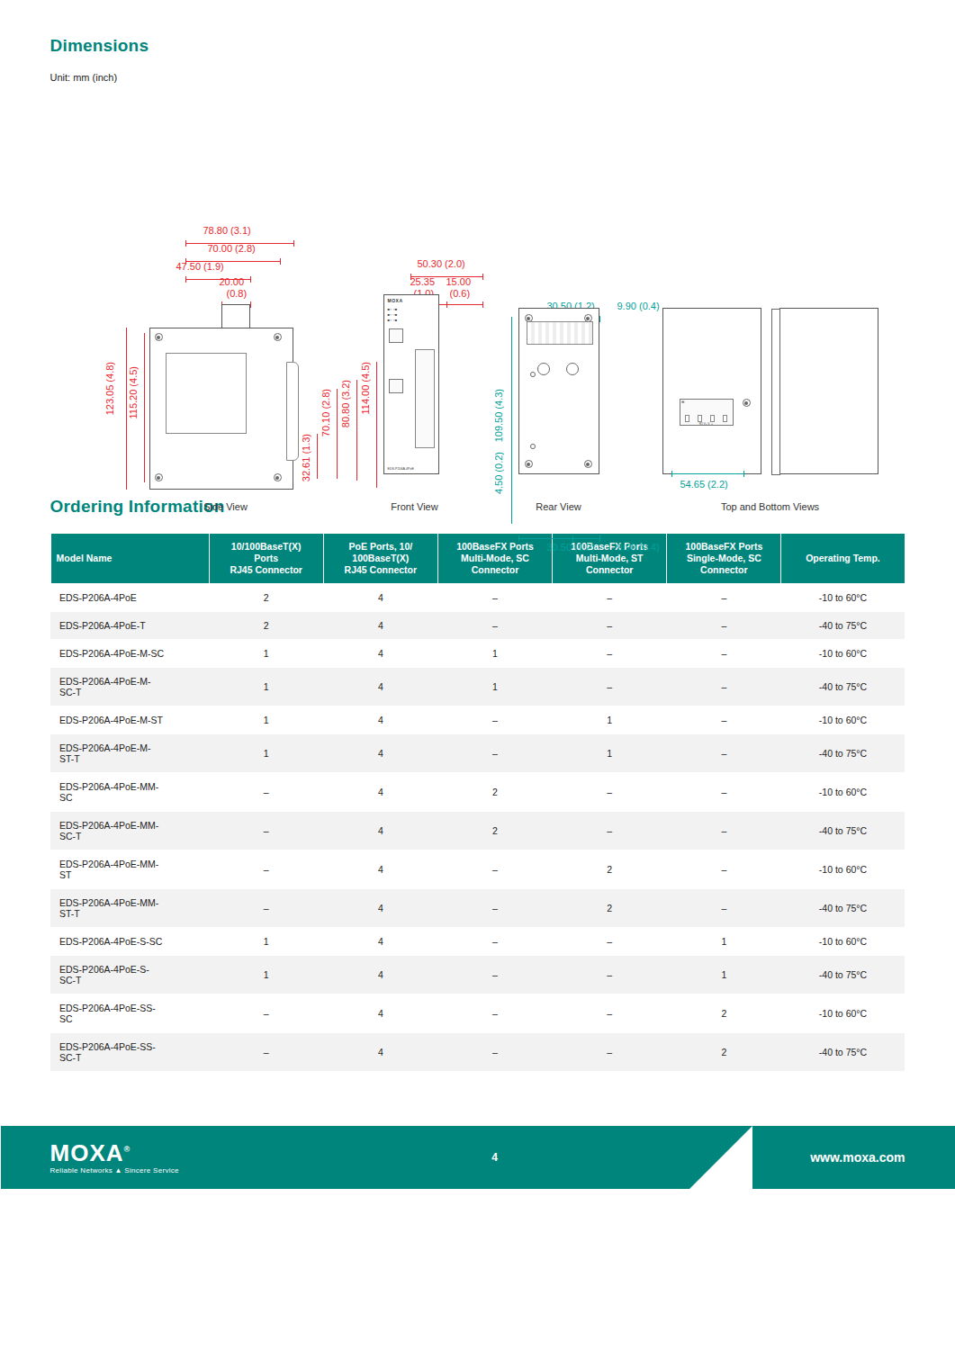Dimensions
Unit: mm (inch)
78.80 (3.1)
70.00 (2.8)
47.50 (1.9)
20.00
(0.8)
123.05 (4.8)
115.20 (4.5)
32.61 (1.3)
70.10 (2.8)
80.80 (3.2)
114.00 (4.5)
50.30 (2.0)
25.35
(1.0)
15.00
(0.6)
MOXA
■○ ○■
■○ ○■
■○ ○■
EDS-P206A-4PoE
30.50 (1.2)
9.90 (0.4)
30.50 (1.2)
9.90 (0.4)
109.50 (4.3)
4.50 (0.2)
⊞
R1 V+ V- ⏚
54.65 (2.2)
Side View
Front View
Rear View
Top and Bottom Views
Ordering Information
| Model Name | 10/100BaseT(X) Ports RJ45 Connector | PoE Ports, 10/ 100BaseT(X) RJ45 Connector | 100BaseFX Ports Multi-Mode, SC Connector | 100BaseFX Ports Multi-Mode, ST Connector | 100BaseFX Ports Single-Mode, SC Connector | Operating Temp. |
| --- | --- | --- | --- | --- | --- | --- |
| EDS-P206A-4PoE | 2 | 4 | – | – | – | -10 to 60°C |
| EDS-P206A-4PoE-T | 2 | 4 | – | – | – | -40 to 75°C |
| EDS-P206A-4PoE-M-SC | 1 | 4 | 1 | – | – | -10 to 60°C |
| EDS-P206A-4PoE-M- SC-T | 1 | 4 | 1 | – | – | -40 to 75°C |
| EDS-P206A-4PoE-M-ST | 1 | 4 | – | 1 | – | -10 to 60°C |
| EDS-P206A-4PoE-M- ST-T | 1 | 4 | – | 1 | – | -40 to 75°C |
| EDS-P206A-4PoE-MM- SC | – | 4 | 2 | – | – | -10 to 60°C |
| EDS-P206A-4PoE-MM- SC-T | – | 4 | 2 | – | – | -40 to 75°C |
| EDS-P206A-4PoE-MM- ST | – | 4 | – | 2 | – | -10 to 60°C |
| EDS-P206A-4PoE-MM- ST-T | – | 4 | – | 2 | – | -40 to 75°C |
| EDS-P206A-4PoE-S-SC | 1 | 4 | – | – | 1 | -10 to 60°C |
| EDS-P206A-4PoE-S- SC-T | 1 | 4 | – | – | 1 | -40 to 75°C |
| EDS-P206A-4PoE-SS- SC | – | 4 | – | – | 2 | -10 to 60°C |
| EDS-P206A-4PoE-SS- SC-T | – | 4 | – | – | 2 | -40 to 75°C |
MOXA®
Reliable Networks ▲ Sincere Service
4
www.moxa.com